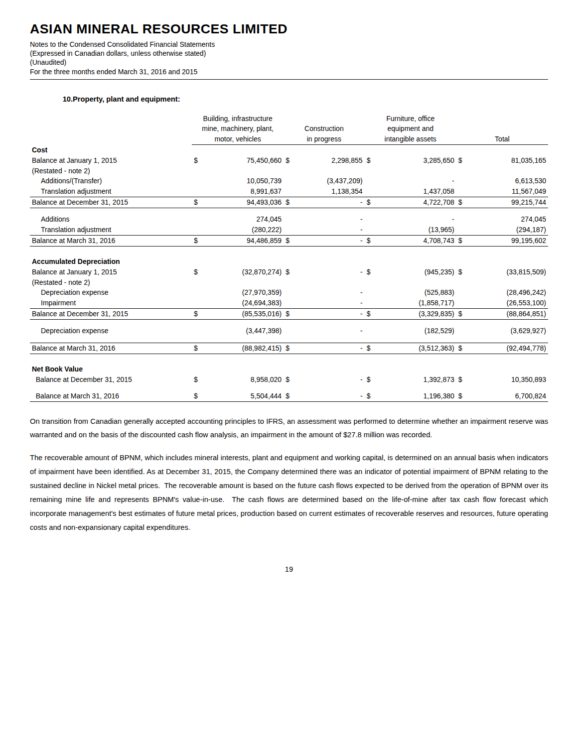ASIAN MINERAL RESOURCES LIMITED
Notes to the Condensed Consolidated Financial Statements
(Expressed in Canadian dollars, unless otherwise stated)
(Unaudited)
For the three months ended March 31, 2016 and 2015
10. Property, plant and equipment:
| | Building, infrastructure | | Furniture, office | |
| | mine, machinery, plant, | Construction | equipment and | |
| | motor, vehicles | in progress | intangible assets | Total |
| Cost | |
| Balance at January 1, 2015 | $ | 75,450,660 | $ | 2,298,855 | $ | 3,285,650 | $ | 81,035,165 |
| (Restated - note 2) | |
| Additions/(Transfer) | | 10,050,739 | | (3,437,209) | | - | | 6,613,530 |
| Translation adjustment | | 8,991,637 | | 1,138,354 | | 1,437,058 | | 11,567,049 |
| Balance at December 31, 2015 | $ | 94,493,036 | $ | - | $ | 4,722,708 | $ | 99,215,744 |
| Additions | | 274,045 | | - | | - | | 274,045 |
| Translation adjustment | | (280,222) | | - | | (13,965) | | (294,187) |
| Balance at March 31, 2016 | $ | 94,486,859 | $ | - | $ | 4,708,743 | $ | 99,195,602 |
| Accumulated Depreciation | |
| Balance at January 1, 2015 | $ | (32,870,274) | $ | - | $ | (945,235) | $ | (33,815,509) |
| (Restated - note 2) | |
| Depreciation expense | | (27,970,359) | | - | | (525,883) | | (28,496,242) |
| Impairment | | (24,694,383) | | - | | (1,858,717) | | (26,553,100) |
| Balance at December 31, 2015 | $ | (85,535,016) | $ | - | $ | (3,329,835) | $ | (88,864,851) |
| Depreciation expense | | (3,447,398) | | - | | (182,529) | | (3,629,927) |
| Balance at March 31, 2016 | $ | (88,982,415) | $ | - | $ | (3,512,363) | $ | (92,494,778) |
| Net Book Value | |
| Balance at December 31, 2015 | $ | 8,958,020 | $ | - | $ | 1,392,873 | $ | 10,350,893 |
| Balance at March 31, 2016 | $ | 5,504,444 | $ | - | $ | 1,196,380 | $ | 6,700,824 |
On transition from Canadian generally accepted accounting principles to IFRS, an assessment was performed to determine whether an impairment reserve was warranted and on the basis of the discounted cash flow analysis, an impairment in the amount of $27.8 million was recorded.
The recoverable amount of BPNM, which includes mineral interests, plant and equipment and working capital, is determined on an annual basis when indicators of impairment have been identified. As at December 31, 2015, the Company determined there was an indicator of potential impairment of BPNM relating to the sustained decline in Nickel metal prices. The recoverable amount is based on the future cash flows expected to be derived from the operation of BPNM over its remaining mine life and represents BPNM's value-in-use. The cash flows are determined based on the life-of-mine after tax cash flow forecast which incorporate management's best estimates of future metal prices, production based on current estimates of recoverable reserves and resources, future operating costs and non-expansionary capital expenditures.
19